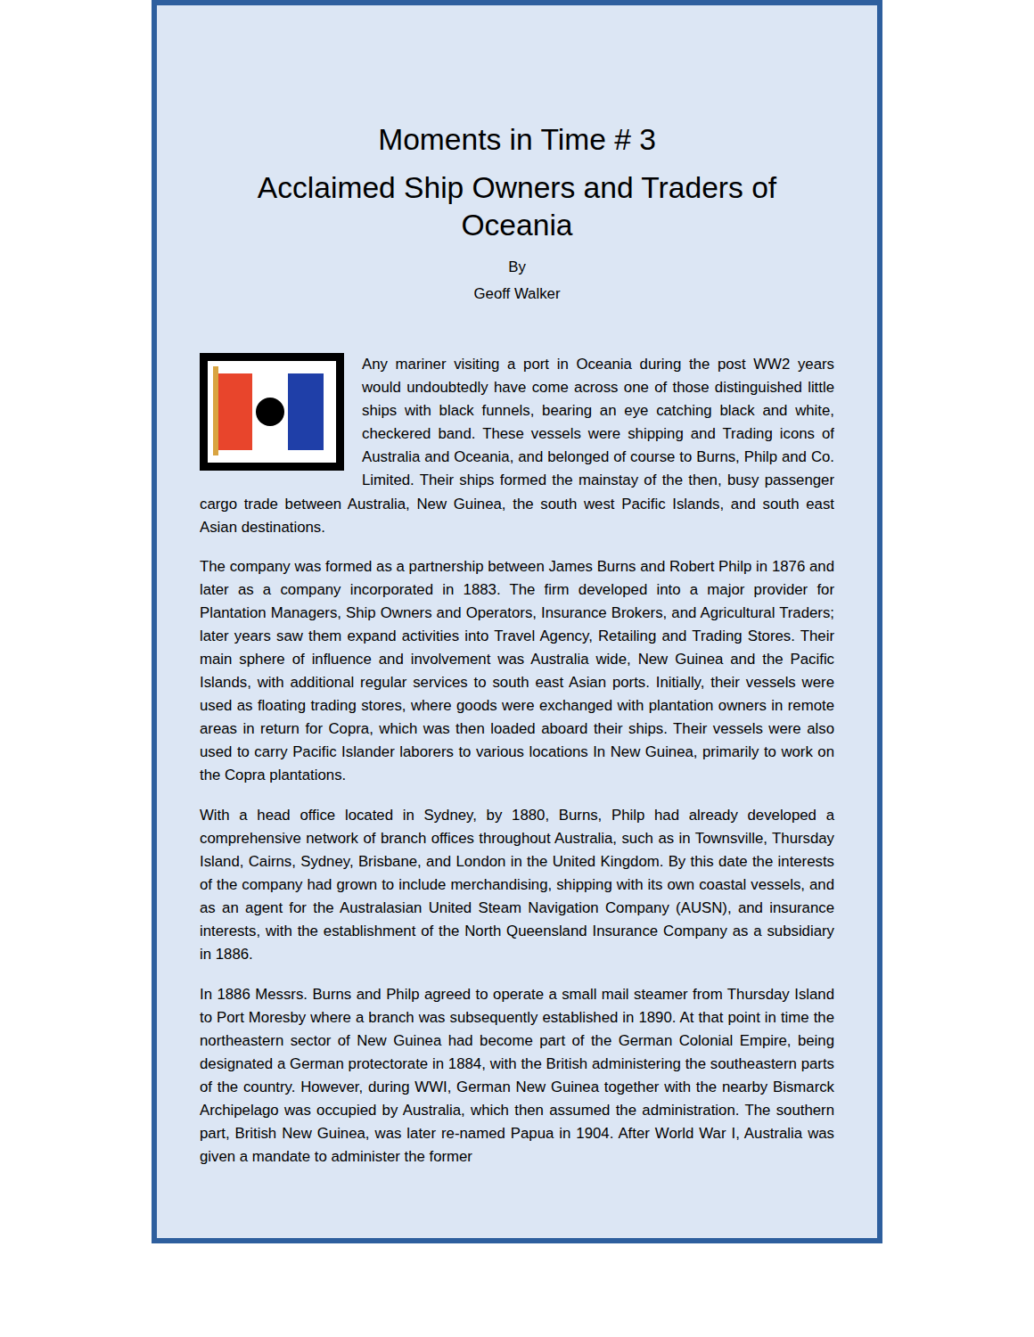Moments in Time # 3 Acclaimed Ship Owners and Traders of Oceania
By
Geoff Walker
Any mariner visiting a port in Oceania during the post WW2 years would undoubtedly have come across one of those distinguished little ships with black funnels, bearing an eye catching black and white, checkered band. These vessels were shipping and Trading icons of Australia and Oceania, and belonged of course to Burns, Philp and Co. Limited. Their ships formed the mainstay of the then, busy passenger cargo trade between Australia, New Guinea, the south west Pacific Islands, and south east Asian destinations.
The company was formed as a partnership between James Burns and Robert Philp in 1876 and later as a company incorporated in 1883. The firm developed into a major provider for Plantation Managers, Ship Owners and Operators, Insurance Brokers, and Agricultural Traders; later years saw them expand activities into Travel Agency, Retailing and Trading Stores. Their main sphere of influence and involvement was Australia wide, New Guinea and the Pacific Islands, with additional regular services to south east Asian ports. Initially, their vessels were used as floating trading stores, where goods were exchanged with plantation owners in remote areas in return for Copra, which was then loaded aboard their ships. Their vessels were also used to carry Pacific Islander laborers to various locations In New Guinea, primarily to work on the Copra plantations.
With a head office located in Sydney, by 1880, Burns, Philp had already developed a comprehensive network of branch offices throughout Australia, such as in Townsville, Thursday Island, Cairns, Sydney, Brisbane, and London in the United Kingdom. By this date the interests of the company had grown to include merchandising, shipping with its own coastal vessels, and as an agent for the Australasian United Steam Navigation Company (AUSN), and insurance interests, with the establishment of the North Queensland Insurance Company as a subsidiary in 1886.
In 1886 Messrs. Burns and Philp agreed to operate a small mail steamer from Thursday Island to Port Moresby where a branch was subsequently established in 1890. At that point in time the northeastern sector of New Guinea had become part of the German Colonial Empire, being designated a German protectorate in 1884, with the British administering the southeastern parts of the country. However, during WWI, German New Guinea together with the nearby Bismarck Archipelago was occupied by Australia, which then assumed the administration. The southern part, British New Guinea, was later re-named Papua in 1904. After World War I, Australia was given a mandate to administer the former